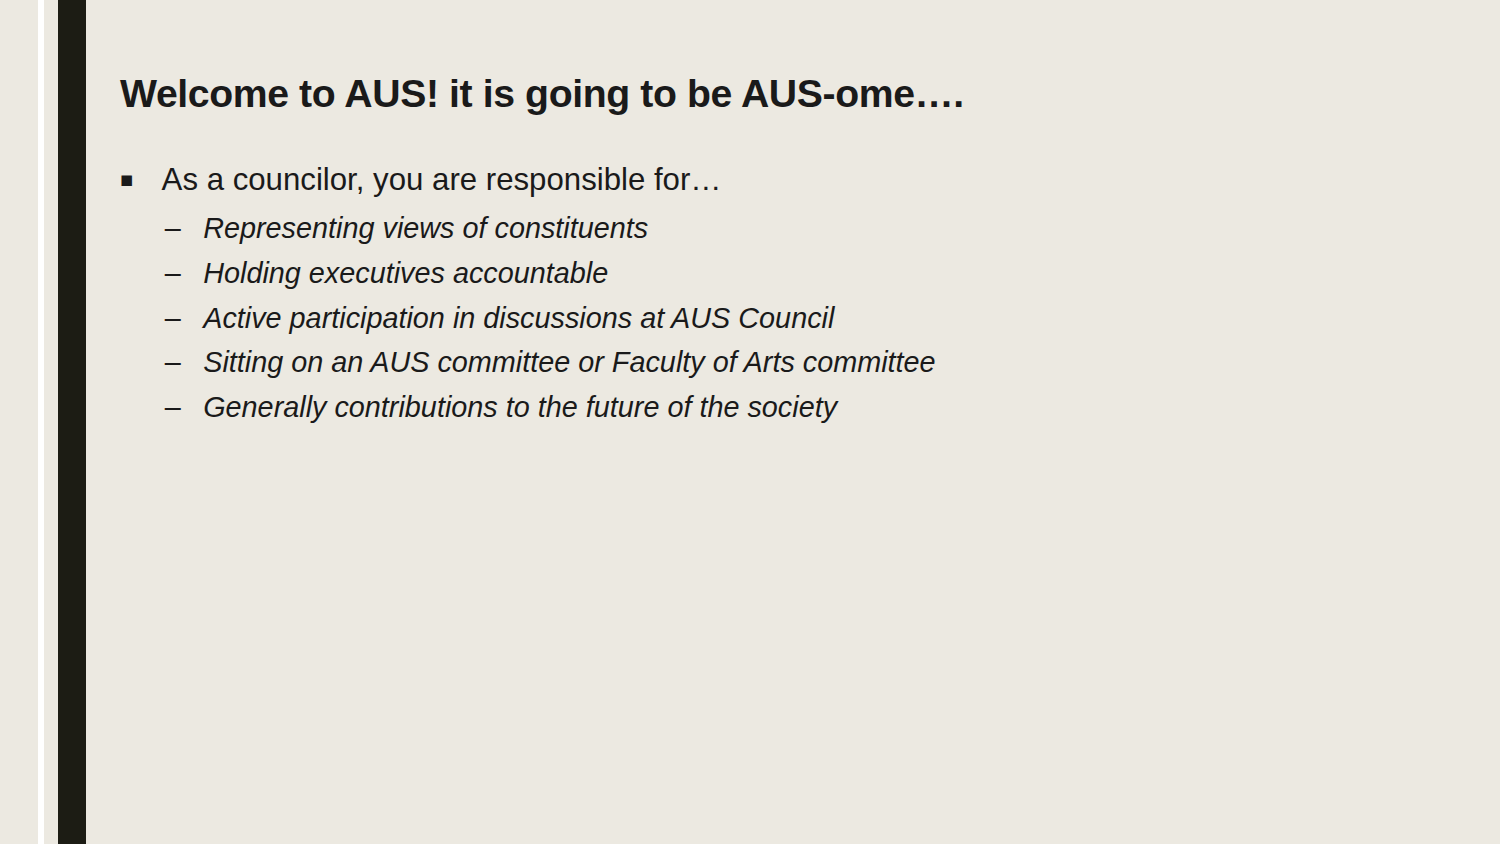Welcome to AUS! it is going to be AUS-ome….
As a councilor, you are responsible for…
Representing views of constituents
Holding executives accountable
Active participation in discussions at AUS Council
Sitting on an AUS committee or Faculty of Arts committee
Generally contributions to the future of the society